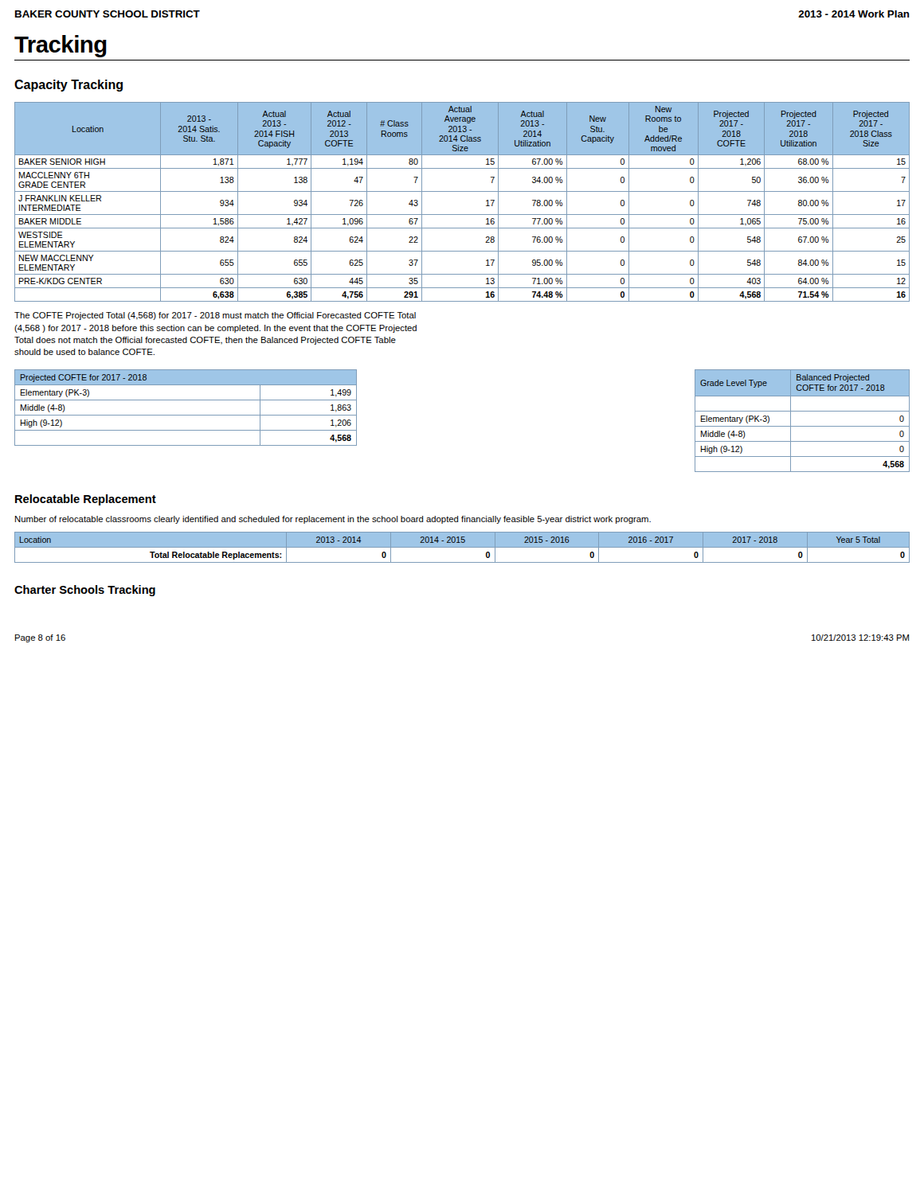BAKER COUNTY SCHOOL DISTRICT 2013 - 2014 Work Plan
Tracking
Capacity Tracking
| Location | 2013 - 2014 Satis. Stu. Sta. | Actual 2013 - 2014 FISH Capacity | Actual 2012 - 2013 COFTE | # Class Rooms | Actual Average 2013 - 2014 Class Size | Actual 2013 - 2014 Utilization | New Stu. Capacity | New Rooms to be Added/Re moved | Projected 2017 - 2018 COFTE | Projected 2017 - 2018 Utilization | Projected 2017 - 2018 Class Size |
| --- | --- | --- | --- | --- | --- | --- | --- | --- | --- | --- | --- |
| BAKER SENIOR HIGH | 1,871 | 1,777 | 1,194 | 80 | 15 | 67.00 % | 0 | 0 | 1,206 | 68.00 % | 15 |
| MACCLENNY 6TH GRADE CENTER | 138 | 138 | 47 | 7 | 7 | 34.00 % | 0 | 0 | 50 | 36.00 % | 7 |
| J FRANKLIN KELLER INTERMEDIATE | 934 | 934 | 726 | 43 | 17 | 78.00 % | 0 | 0 | 748 | 80.00 % | 17 |
| BAKER MIDDLE | 1,586 | 1,427 | 1,096 | 67 | 16 | 77.00 % | 0 | 0 | 1,065 | 75.00 % | 16 |
| WESTSIDE ELEMENTARY | 824 | 824 | 624 | 22 | 28 | 76.00 % | 0 | 0 | 548 | 67.00 % | 25 |
| NEW MACCLENNY ELEMENTARY | 655 | 655 | 625 | 37 | 17 | 95.00 % | 0 | 0 | 548 | 84.00 % | 15 |
| PRE-K/KDG CENTER | 630 | 630 | 445 | 35 | 13 | 71.00 % | 0 | 0 | 403 | 64.00 % | 12 |
| | 6,638 | 6,385 | 4,756 | 291 | 16 | 74.48 % | 0 | 0 | 4,568 | 71.54 % | 16 |
The COFTE Projected Total (4,568) for 2017 - 2018 must match the Official Forecasted COFTE Total
(4,568 ) for 2017 - 2018 before this section can be completed. In the event that the COFTE Projected
Total does not match the Official forecasted COFTE, then the Balanced Projected COFTE Table
should be used to balance COFTE.
| Projected COFTE for 2017 - 2018 |
| --- |
| Elementary (PK-3) | 1,499 |
| Middle (4-8) | 1,863 |
| High (9-12) | 1,206 |
| | 4,568 |
| Grade Level Type | Balanced Projected COFTE for 2017 - 2018 |
| --- | --- |
| Elementary (PK-3) | 0 |
| Middle (4-8) | 0 |
| High (9-12) | 0 |
| | 4,568 |
Relocatable Replacement
Number of relocatable classrooms clearly identified and scheduled for replacement in the school board adopted financially feasible 5-year district work program.
| Location | 2013 - 2014 | 2014 - 2015 | 2015 - 2016 | 2016 - 2017 | 2017 - 2018 | Year 5 Total |
| --- | --- | --- | --- | --- | --- | --- |
| Total Relocatable Replacements: | 0 | 0 | 0 | 0 | 0 | 0 |
Charter Schools Tracking
Page 8 of 16 10/21/2013 12:19:43 PM